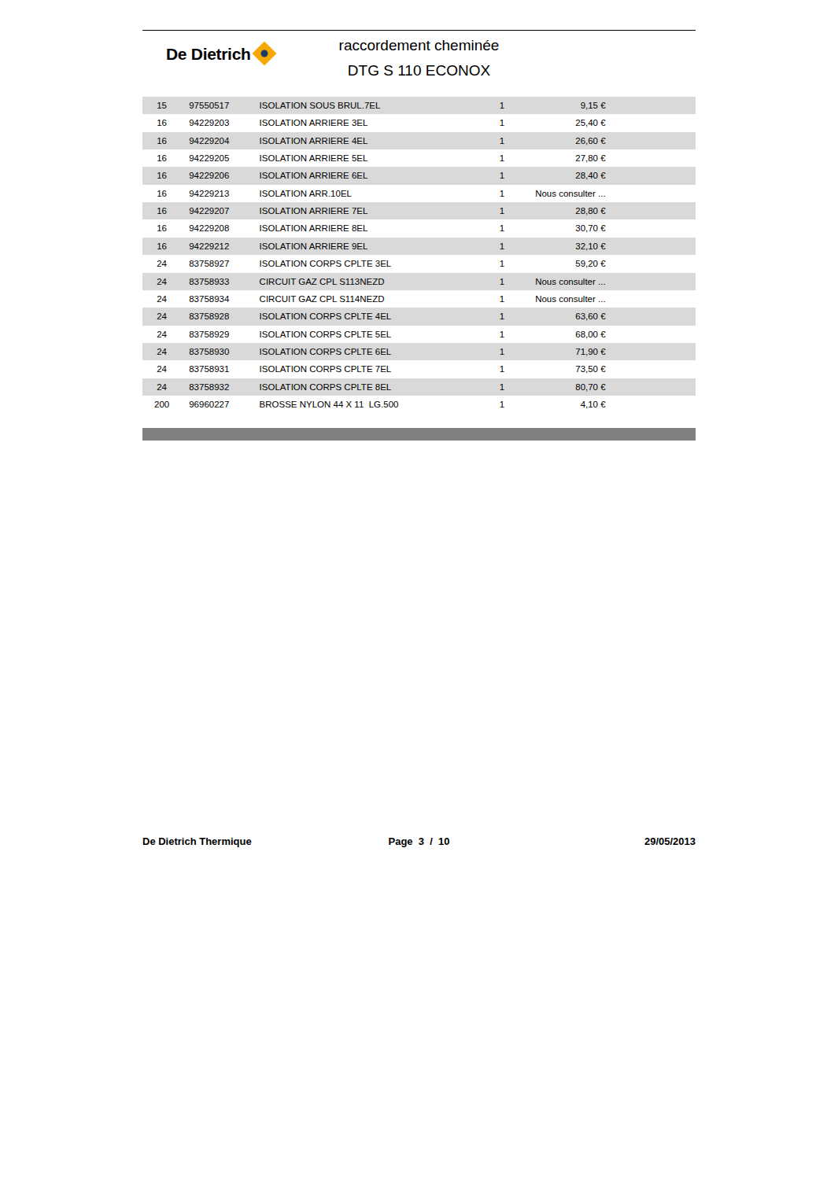De Dietrich
raccordement cheminée
DTG S 110 ECONOX
| 15 | 97550517 | ISOLATION SOUS BRUL.7EL | 1 | 9,15 € | |
| 16 | 94229203 | ISOLATION ARRIERE 3EL | 1 | 25,40 € | |
| 16 | 94229204 | ISOLATION ARRIERE 4EL | 1 | 26,60 € | |
| 16 | 94229205 | ISOLATION ARRIERE 5EL | 1 | 27,80 € | |
| 16 | 94229206 | ISOLATION ARRIERE 6EL | 1 | 28,40 € | |
| 16 | 94229213 | ISOLATION ARR.10EL | 1 | Nous consulter ... | |
| 16 | 94229207 | ISOLATION ARRIERE 7EL | 1 | 28,80 € | |
| 16 | 94229208 | ISOLATION ARRIERE 8EL | 1 | 30,70 € | |
| 16 | 94229212 | ISOLATION ARRIERE 9EL | 1 | 32,10 € | |
| 24 | 83758927 | ISOLATION CORPS CPLTE 3EL | 1 | 59,20 € | |
| 24 | 83758933 | CIRCUIT GAZ CPL S113NEZD | 1 | Nous consulter ... | |
| 24 | 83758934 | CIRCUIT GAZ CPL S114NEZD | 1 | Nous consulter ... | |
| 24 | 83758928 | ISOLATION CORPS CPLTE 4EL | 1 | 63,60 € | |
| 24 | 83758929 | ISOLATION CORPS CPLTE 5EL | 1 | 68,00 € | |
| 24 | 83758930 | ISOLATION CORPS CPLTE 6EL | 1 | 71,90 € | |
| 24 | 83758931 | ISOLATION CORPS CPLTE 7EL | 1 | 73,50 € | |
| 24 | 83758932 | ISOLATION CORPS CPLTE 8EL | 1 | 80,70 € | |
| 200 | 96960227 | BROSSE NYLON 44 X 11 LG.500 | 1 | 4,10 € | |
De Dietrich Thermique Page 3 / 10 29/05/2013